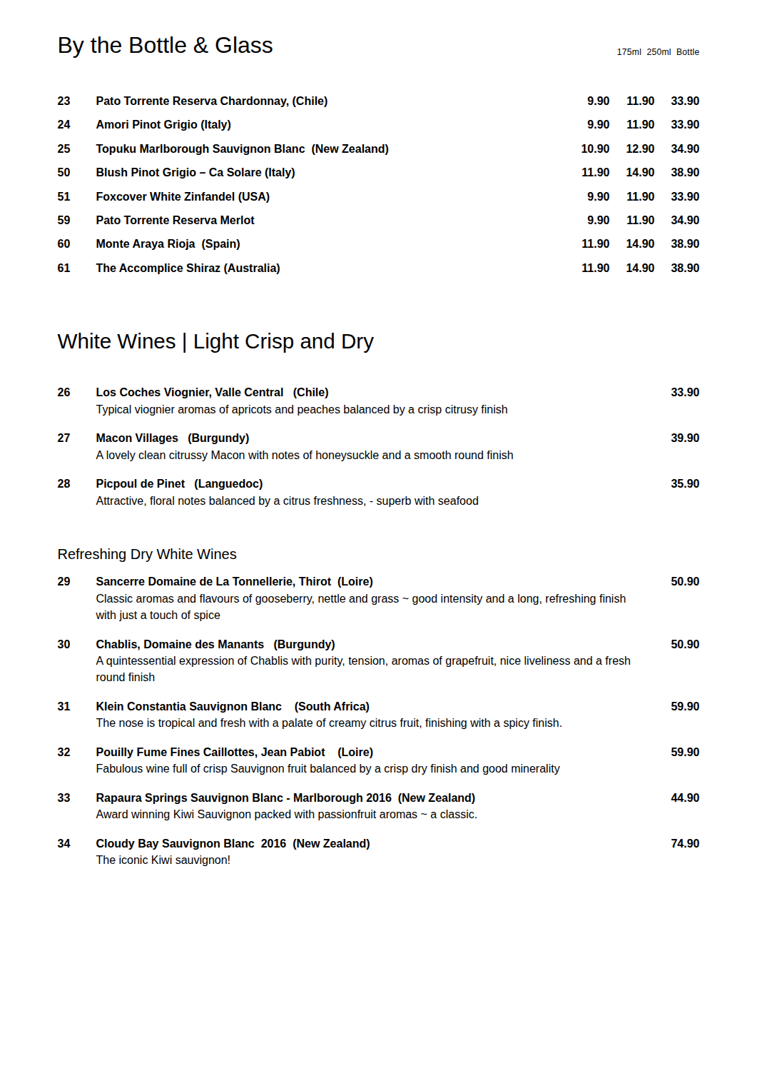By the Bottle & Glass 175ml 250ml Bottle
| 23 | Pato Torrente Reserva Chardonnay, (Chile) | 9.90 | 11.90 | 33.90 |
| 24 | Amori Pinot Grigio (Italy) | 9.90 | 11.90 | 33.90 |
| 25 | Topuku Marlborough Sauvignon Blanc (New Zealand) | 10.90 | 12.90 | 34.90 |
| 50 | Blush Pinot Grigio – Ca Solare (Italy) | 11.90 | 14.90 | 38.90 |
| 51 | Foxcover White Zinfandel (USA) | 9.90 | 11.90 | 33.90 |
| 59 | Pato Torrente Reserva Merlot | 9.90 | 11.90 | 34.90 |
| 60 | Monte Araya Rioja (Spain) | 11.90 | 14.90 | 38.90 |
| 61 | The Accomplice Shiraz (Australia) | 11.90 | 14.90 | 38.90 |
White Wines | Light Crisp and Dry
| 26 | Los Coches Viognier, Valle Central (Chile) Typical viognier aromas of apricots and peaches balanced by a crisp citrusy finish | 33.90 |
| 27 | Macon Villages (Burgundy) A lovely clean citrussy Macon with notes of honeysuckle and a smooth round finish | 39.90 |
| 28 | Picpoul de Pinet (Languedoc) Attractive, floral notes balanced by a citrus freshness, - superb with seafood | 35.90 |
Refreshing Dry White Wines
| 29 | Sancerre Domaine de La Tonnellerie, Thirot (Loire) Classic aromas and flavours of gooseberry, nettle and grass ~ good intensity and a long, refreshing finish with just a touch of spice | 50.90 |
| 30 | Chablis, Domaine des Manants (Burgundy) A quintessential expression of Chablis with purity, tension, aromas of grapefruit, nice liveliness and a fresh round finish | 50.90 |
| 31 | Klein Constantia Sauvignon Blanc (South Africa) The nose is tropical and fresh with a palate of creamy citrus fruit, finishing with a spicy finish. | 59.90 |
| 32 | Pouilly Fume Fines Caillottes, Jean Pabiot (Loire) Fabulous wine full of crisp Sauvignon fruit balanced by a crisp dry finish and good minerality | 59.90 |
| 33 | Rapaura Springs Sauvignon Blanc - Marlborough 2016 (New Zealand) Award winning Kiwi Sauvignon packed with passionfruit aromas ~ a classic. | 44.90 |
| 34 | Cloudy Bay Sauvignon Blanc 2016 (New Zealand) The iconic Kiwi sauvignon! | 74.90 |